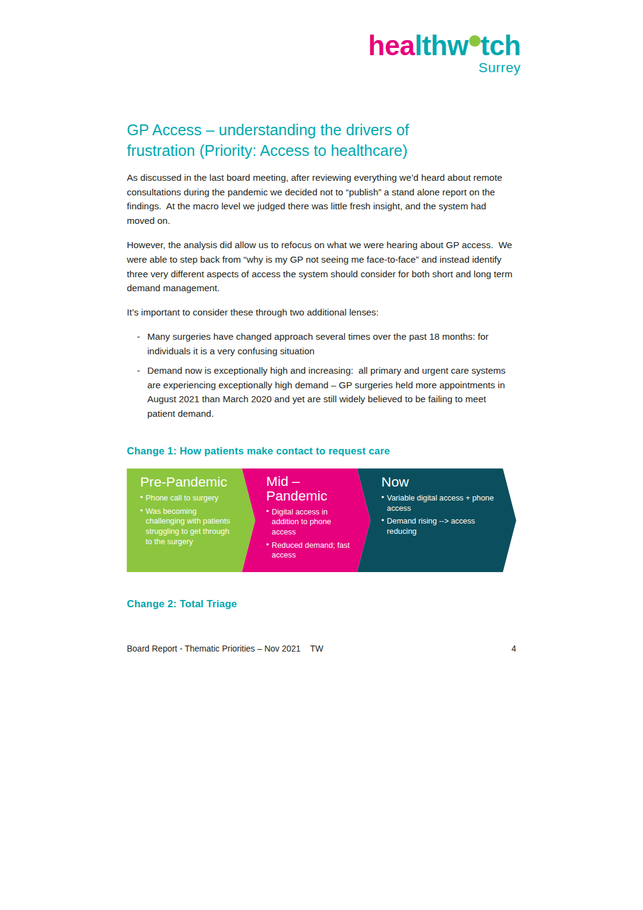healthw tch
Surrey
GP Access – understanding the drivers of frustration (Priority: Access to healthcare)
As discussed in the last board meeting, after reviewing everything we’d heard about remote consultations during the pandemic we decided not to “publish” a stand alone report on the findings. At the macro level we judged there was little fresh insight, and the system had moved on.
However, the analysis did allow us to refocus on what we were hearing about GP access. We were able to step back from “why is my GP not seeing me face-to-face” and instead identify three very different aspects of access the system should consider for both short and long term demand management.
It’s important to consider these through two additional lenses:
Many surgeries have changed approach several times over the past 18 months: for individuals it is a very confusing situation
Demand now is exceptionally high and increasing: all primary and urgent care systems are experiencing exceptionally high demand – GP surgeries held more appointments in August 2021 than March 2020 and yet are still widely believed to be failing to meet patient demand.
Change 1: How patients make contact to request care
Pre-Pandemic
Phone call to surgery
Was becoming challenging with patients struggling to get through to the surgery
Mid –
Pandemic
Digital access in addition to phone access
Reduced demand; fast access
Now
Variable digital access + phone access
Demand rising --> access reducing
Change 2: Total Triage
Board Report - Thematic Priorities – Nov 2021 TW 4